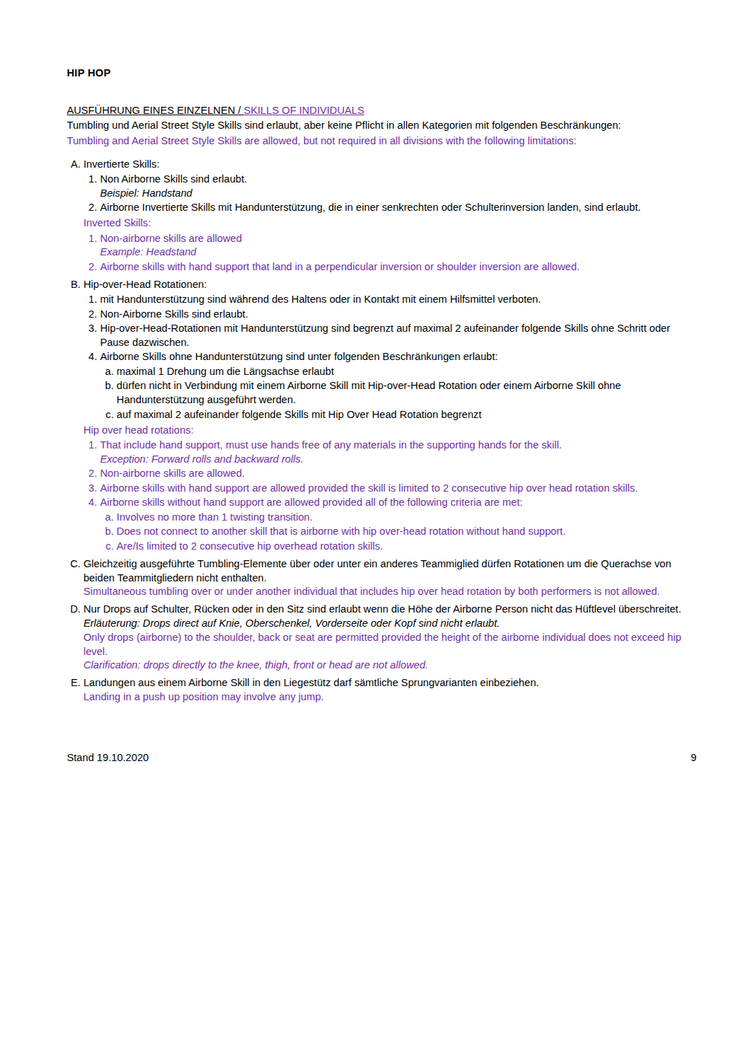HIP HOP
AUSFÜHRUNG EINES EINZELNEN / SKILLS OF INDIVIDUALS
Tumbling und Aerial Street Style Skills sind erlaubt, aber keine Pflicht in allen Kategorien mit folgenden Beschränkungen:
Tumbling and Aerial Street Style Skills are allowed, but not required in all divisions with the following limitations:
Invertierte Skills:
Non Airborne Skills sind erlaubt.
Beispiel: Handstand
Airborne Invertierte Skills mit Handunterstützung, die in einer senkrechten oder Schulterinversion landen, sind erlaubt.
Inverted Skills:
Non-airborne skills are allowed
Example: Headstand
Airborne skills with hand support that land in a perpendicular inversion or shoulder inversion are allowed.
Hip-over-Head Rotationen:
mit Handunterstützung sind während des Haltens oder in Kontakt mit einem Hilfsmittel verboten.
Non-Airborne Skills sind erlaubt.
Hip-over-Head-Rotationen mit Handunterstützung sind begrenzt auf maximal 2 aufeinander folgende Skills ohne Schritt oder Pause dazwischen.
Airborne Skills ohne Handunterstützung sind unter folgenden Beschränkungen erlaubt:
maximal 1 Drehung um die Längsachse erlaubt
dürfen nicht in Verbindung mit einem Airborne Skill mit Hip-over-Head Rotation oder einem Airborne Skill ohne Handunterstützung ausgeführt werden.
auf maximal 2 aufeinander folgende Skills mit Hip Over Head Rotation begrenzt
Hip over head rotations:
That include hand support, must use hands free of any materials in the supporting hands for the skill.
Exception: Forward rolls and backward rolls.
Non-airborne skills are allowed.
Airborne skills with hand support are allowed provided the skill is limited to 2 consecutive hip over head rotation skills.
Airborne skills without hand support are allowed provided all of the following criteria are met:
Involves no more than 1 twisting transition.
Does not connect to another skill that is airborne with hip over-head rotation without hand support.
Are/Is limited to 2 consecutive hip overhead rotation skills.
Gleichzeitig ausgeführte Tumbling-Elemente über oder unter ein anderes Teammiglied dürfen Rotationen um die Querachse von beiden Teammitgliedern nicht enthalten.
Simultaneous tumbling over or under another individual that includes hip over head rotation by both performers is not allowed.
Nur Drops auf Schulter, Rücken oder in den Sitz sind erlaubt wenn die Höhe der Airborne Person nicht das Hüftlevel überschreitet.
Erläuterung: Drops direct auf Knie, Oberschenkel, Vorderseite oder Kopf sind nicht erlaubt.
Only drops (airborne) to the shoulder, back or seat are permitted provided the height of the airborne individual does not exceed hip level.
Clarification: drops directly to the knee, thigh, front or head are not allowed.
Landungen aus einem Airborne Skill in den Liegestütz darf sämtliche Sprungvarianten einbeziehen.
Landing in a push up position may involve any jump.
Stand 19.10.2020 9